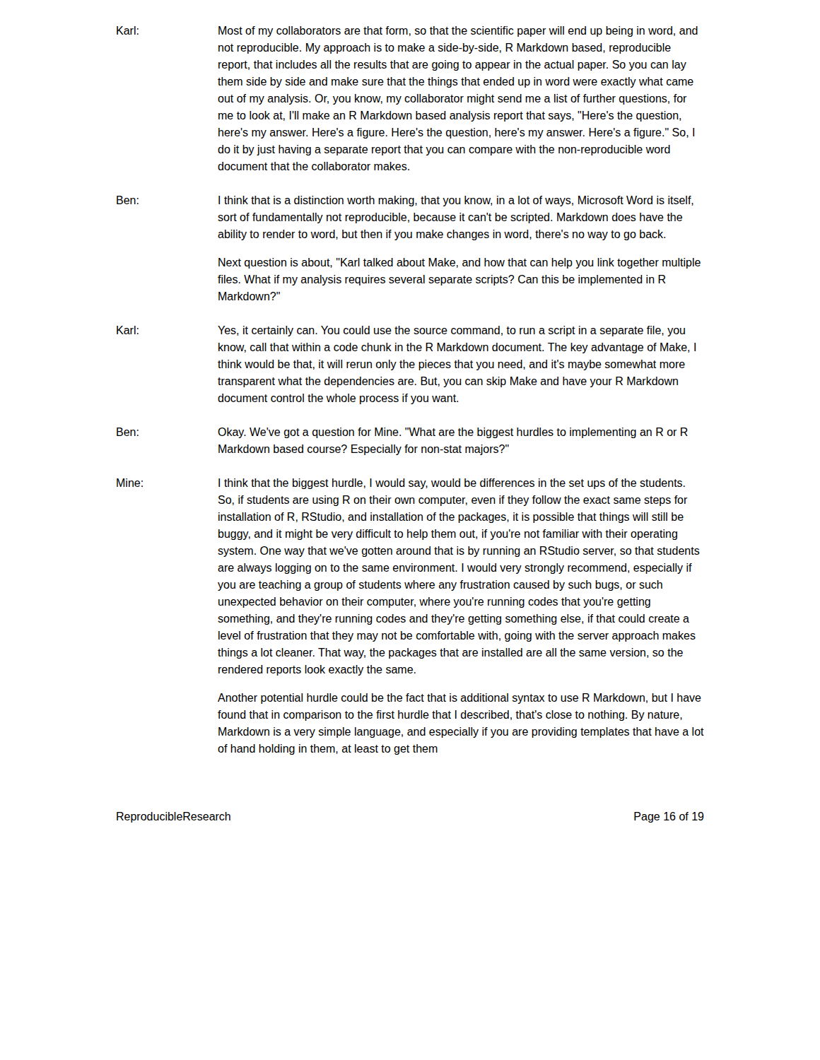Karl:
Most of my collaborators are that form, so that the scientific paper will end up being in word, and not reproducible. My approach is to make a side-by-side, R Markdown based, reproducible report, that includes all the results that are going to appear in the actual paper. So you can lay them side by side and make sure that the things that ended up in word were exactly what came out of my analysis. Or, you know, my collaborator might send me a list of further questions, for me to look at, I'll make an R Markdown based analysis report that says, "Here's the question, here's my answer. Here's a figure. Here's the question, here's my answer. Here's a figure." So, I do it by just having a separate report that you can compare with the non-reproducible word document that the collaborator makes.
Ben:
I think that is a distinction worth making, that you know, in a lot of ways, Microsoft Word is itself, sort of fundamentally not reproducible, because it can't be scripted. Markdown does have the ability to render to word, but then if you make changes in word, there's no way to go back.
Next question is about, "Karl talked about Make, and how that can help you link together multiple files. What if my analysis requires several separate scripts? Can this be implemented in R Markdown?"
Karl:
Yes, it certainly can. You could use the source command, to run a script in a separate file, you know, call that within a code chunk in the R Markdown document. The key advantage of Make, I think would be that, it will rerun only the pieces that you need, and it's maybe somewhat more transparent what the dependencies are. But, you can skip Make and have your R Markdown document control the whole process if you want.
Ben:
Okay. We've got a question for Mine. "What are the biggest hurdles to implementing an R or R Markdown based course? Especially for non-stat majors?"
Mine:
I think that the biggest hurdle, I would say, would be differences in the set ups of the students. So, if students are using R on their own computer, even if they follow the exact same steps for installation of R, RStudio, and installation of the packages, it is possible that things will still be buggy, and it might be very difficult to help them out, if you're not familiar with their operating system. One way that we've gotten around that is by running an RStudio server, so that students are always logging on to the same environment. I would very strongly recommend, especially if you are teaching a group of students where any frustration caused by such bugs, or such unexpected behavior on their computer, where you're running codes that you're getting something, and they're running codes and they're getting something else, if that could create a level of frustration that they may not be comfortable with, going with the server approach makes things a lot cleaner. That way, the packages that are installed are all the same version, so the rendered reports look exactly the same.
Another potential hurdle could be the fact that is additional syntax to use R Markdown, but I have found that in comparison to the first hurdle that I described, that's close to nothing. By nature, Markdown is a very simple language, and especially if you are providing templates that have a lot of hand holding in them, at least to get them
ReproducibleResearch Page 16 of 19